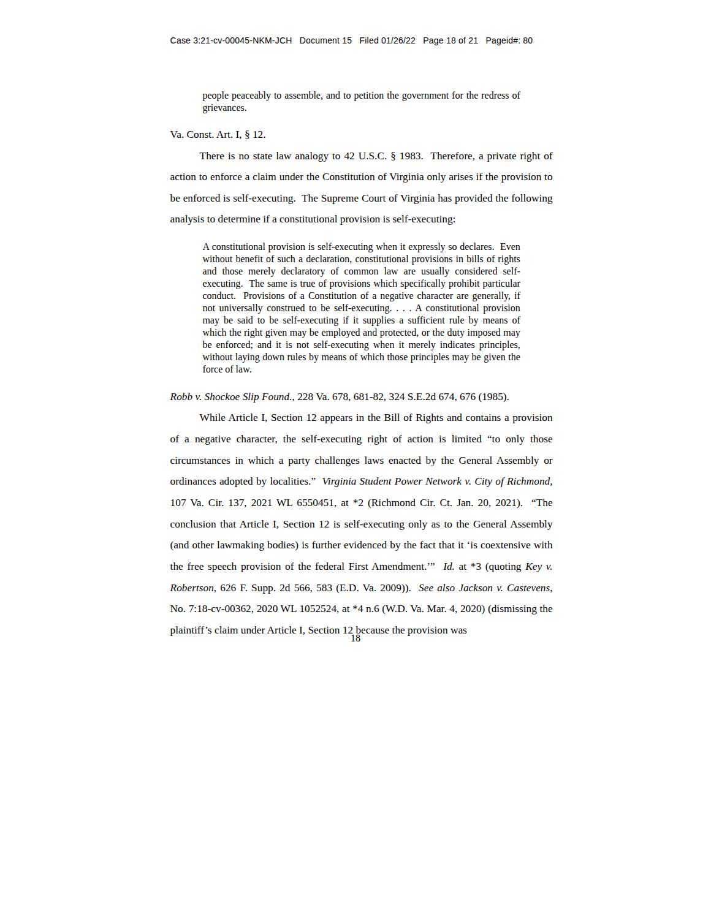Case 3:21-cv-00045-NKM-JCH Document 15 Filed 01/26/22 Page 18 of 21 Pageid#: 80
people peaceably to assemble, and to petition the government for the redress of grievances.
Va. Const. Art. I, § 12.
There is no state law analogy to 42 U.S.C. § 1983. Therefore, a private right of action to enforce a claim under the Constitution of Virginia only arises if the provision to be enforced is self-executing. The Supreme Court of Virginia has provided the following analysis to determine if a constitutional provision is self-executing:
A constitutional provision is self-executing when it expressly so declares. Even without benefit of such a declaration, constitutional provisions in bills of rights and those merely declaratory of common law are usually considered self-executing. The same is true of provisions which specifically prohibit particular conduct. Provisions of a Constitution of a negative character are generally, if not universally construed to be self-executing. . . . A constitutional provision may be said to be self-executing if it supplies a sufficient rule by means of which the right given may be employed and protected, or the duty imposed may be enforced; and it is not self-executing when it merely indicates principles, without laying down rules by means of which those principles may be given the force of law.
Robb v. Shockoe Slip Found., 228 Va. 678, 681-82, 324 S.E.2d 674, 676 (1985).
While Article I, Section 12 appears in the Bill of Rights and contains a provision of a negative character, the self-executing right of action is limited “to only those circumstances in which a party challenges laws enacted by the General Assembly or ordinances adopted by localities.” Virginia Student Power Network v. City of Richmond, 107 Va. Cir. 137, 2021 WL 6550451, at *2 (Richmond Cir. Ct. Jan. 20, 2021). “The conclusion that Article I, Section 12 is self-executing only as to the General Assembly (and other lawmaking bodies) is further evidenced by the fact that it ‘is coextensive with the free speech provision of the federal First Amendment.’” Id. at *3 (quoting Key v. Robertson, 626 F. Supp. 2d 566, 583 (E.D. Va. 2009)). See also Jackson v. Castevens, No. 7:18-cv-00362, 2020 WL 1052524, at *4 n.6 (W.D. Va. Mar. 4, 2020) (dismissing the plaintiff’s claim under Article I, Section 12 because the provision was
18